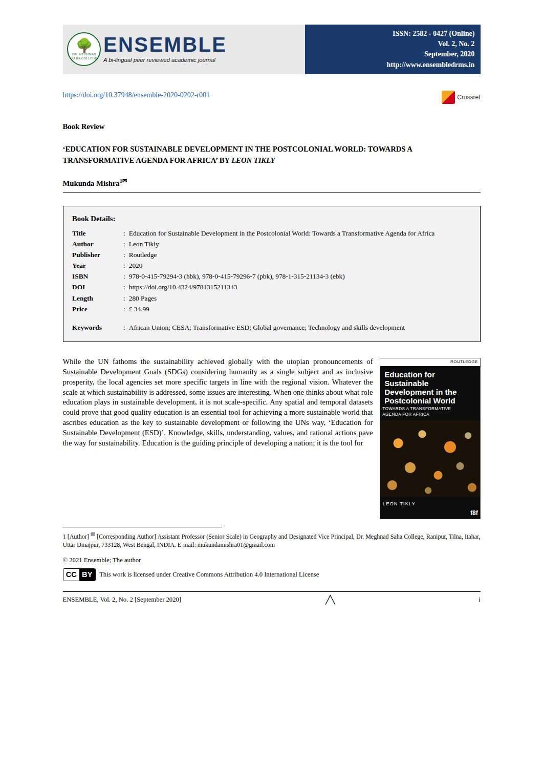🌳
DR. MEGHNAD SAHA COLLEGE
ENSEMBLE
A bi-lingual peer reviewed academic journal
ISSN: 2582 - 0427 (Online)
Vol. 2, No. 2
September, 2020
http://www.ensembledrms.in
https://doi.org/10.37948/ensemble-2020-0202-r001
Crossref
Book Review
‘Education for Sustainable Development in the Postcolonial World: Towards a Transformative Agenda for Africa’ by Leon Tikly
Mukunda Mishra1✉
Book Details:
| Title | : | Education for Sustainable Development in the Postcolonial World: Towards a Transformative Agenda for Africa |
| Author | : | Leon Tikly |
| Publisher | : | Routledge |
| Year | : | 2020 |
| ISBN | : | 978-0-415-79294-3 (hbk), 978-0-415-79296-7 (pbk), 978-1-315-21134-3 (ebk) |
| DOI | : | https://doi.org/10.4324/9781315211343 |
| Length | : | 280 Pages |
| Price | : | £ 34.99 |
| Keywords | : | African Union; CESA; Transformative ESD; Global governance; Technology and skills development |
ROUTLEDGE
Education for
Sustainable
Development in the
Postcolonial World
TOWARDS A TRANSFORMATIVE
AGENDA FOR AFRICA
LEON TIKLY
f8f
While the UN fathoms the sustainability achieved globally with the utopian pronouncements of Sustainable Development Goals (SDGs) considering humanity as a single subject and as inclusive prosperity, the local agencies set more specific targets in line with the regional vision. Whatever the scale at which sustainability is addressed, some issues are interesting. When one thinks about what role education plays in sustainable development, it is not scale-specific. Any spatial and temporal datasets could prove that good quality education is an essential tool for achieving a more sustainable world that ascribes education as the key to sustainable development or following the UNs way, ‘Education for Sustainable Development (ESD)’. Knowledge, skills, understanding, values, and rational actions pave the way for sustainability. Education is the guiding principle of developing a nation; it is the tool for
1 [Author] ✉ [Corresponding Author] Assistant Professor (Senior Scale) in Geography and Designated Vice Principal, Dr. Meghnad Saha College, Ranipur, Tilna, Itahar, Uttar Dinajpur, 733128, West Bengal, INDIA. E-mail: mukundamishra01@gmail.com
© 2021 Ensemble; The author
CC BY This work is licensed under Creative Commons Attribution 4.0 International License
ENSEMBLE, Vol. 2, No. 2 [September 2020] ╱╲ i